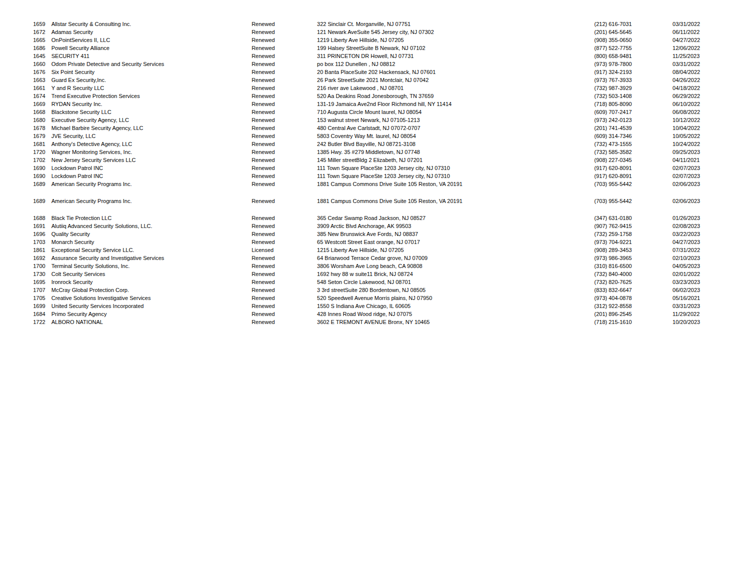| 1659 | Allstar Security & Consulting Inc. | Renewed | 322 Sinclair Ct. Morganville, NJ 07751 | (212) 616-7031 | 03/31/2022 |
| 1672 | Adamas Security | Renewed | 121 Newark AveSuite 545 Jersey city, NJ 07302 | (201) 645-5645 | 06/11/2022 |
| 1665 | OnPointServices II, LLC | Renewed | 1219 Liberty Ave Hillside, NJ 07205 | (908) 355-0650 | 04/27/2022 |
| 1686 | Powell Security Alliance | Renewed | 199 Halsey StreetSuite B Newark, NJ 07102 | (877) 522-7755 | 12/06/2022 |
| 1645 | SECURITY 411 | Renewed | 311 PRINCETON DR Howell, NJ 07731 | (800) 658-9481 | 11/25/2023 |
| 1660 | Odom Private Detective and Security Services | Renewed | po box 112 Dunellen , NJ 08812 | (973) 978-7800 | 03/31/2022 |
| 1676 | Six Point Security | Renewed | 20 Banta PlaceSuite 202 Hackensack, NJ 07601 | (917) 324-2193 | 08/04/2022 |
| 1663 | Guard Ex Security,Inc. | Renewed | 26 Park StreetSuite 2021 Montclair, NJ 07042 | (973) 767-3933 | 04/26/2022 |
| 1661 | Y and R Security LLC | Renewed | 216 river ave Lakewood , NJ 08701 | (732) 987-3929 | 04/18/2022 |
| 1674 | Trend Executive Protection Services | Renewed | 520 Aa Deakins Road Jonesborough, TN 37659 | (732) 503-1408 | 06/29/2022 |
| 1669 | RYDAN Security Inc. | Renewed | 131-19 Jamaica Ave2nd Floor Richmond hill, NY 11414 | (718) 805-8090 | 06/10/2022 |
| 1668 | Blackstone Security LLC | Renewed | 710 Augusta Circle Mount laurel, NJ 08054 | (609) 707-2417 | 06/08/2022 |
| 1680 | Executive Security Agency, LLC | Renewed | 153 walnut street Newark, NJ 07105-1213 | (973) 242-0123 | 10/12/2022 |
| 1678 | Michael Barbire Security Agency, LLC | Renewed | 480 Central Ave Carlstadt, NJ 07072-0707 | (201) 741-4539 | 10/04/2022 |
| 1679 | JVE Security, LLC | Renewed | 5803 Coventry Way Mt. laurel, NJ 08054 | (609) 314-7346 | 10/05/2022 |
| 1681 | Anthony's Detective Agency, LLC | Renewed | 242 Butler Blvd Bayville, NJ 08721-3108 | (732) 473-1555 | 10/24/2022 |
| 1720 | Wagner Monitoring Services, Inc. | Renewed | 1385 Hwy. 35 #279 Middletown, NJ 07748 | (732) 585-3582 | 09/25/2023 |
| 1702 | New Jersey Security Services LLC | Renewed | 145 Miller streetBldg 2 Elizabeth, NJ 07201 | (908) 227-0345 | 04/11/2021 |
| 1690 | Lockdown Patrol INC | Renewed | 111 Town Square PlaceSte 1203 Jersey city, NJ 07310 | (917) 620-8091 | 02/07/2023 |
| 1690 | Lockdown Patrol INC | Renewed | 111 Town Square PlaceSte 1203 Jersey city, NJ 07310 | (917) 620-8091 | 02/07/2023 |
| 1689 | American Security Programs Inc. | Renewed | 1881 Campus Commons Drive Suite 105 Reston, VA 20191 | (703) 955-5442 | 02/06/2023 |
| 1689 | American Security Programs Inc. | Renewed | 1881 Campus Commons Drive Suite 105 Reston, VA 20191 | (703) 955-5442 | 02/06/2023 |
| 1688 | Black Tie Protection LLC | Renewed | 365 Cedar Swamp Road Jackson, NJ 08527 | (347) 631-0180 | 01/26/2023 |
| 1691 | Alutiiq Advanced Security Solutions, LLC. | Renewed | 3909 Arctic Blvd Anchorage, AK 99503 | (907) 762-9415 | 02/08/2023 |
| 1696 | Quality Security | Renewed | 385 New Brunswick Ave Fords, NJ 08837 | (732) 259-1758 | 03/22/2023 |
| 1703 | Monarch Security | Renewed | 65 Westcott Street East orange, NJ 07017 | (973) 704-9221 | 04/27/2023 |
| 1861 | Exceptional Security Service LLC. | Licensed | 1215 Liberty Ave Hillside, NJ 07205 | (908) 289-3453 | 07/31/2022 |
| 1692 | Assurance Security and Investigative Services | Renewed | 64 Briarwood Terrace Cedar grove, NJ 07009 | (973) 986-3965 | 02/10/2023 |
| 1700 | Terminal Security Solutions, Inc. | Renewed | 3806 Worsham Ave Long beach, CA 90808 | (310) 816-6500 | 04/05/2023 |
| 1730 | Colt Security Services | Renewed | 1692 hwy 88 w suite11 Brick, NJ 08724 | (732) 840-4000 | 02/01/2022 |
| 1695 | Ironrock Security | Renewed | 548 Seton Circle Lakewood, NJ 08701 | (732) 820-7625 | 03/23/2023 |
| 1707 | McCray Global Protection Corp. | Renewed | 3 3rd streetSuite 280 Bordentown, NJ 08505 | (833) 832-6647 | 06/02/2023 |
| 1705 | Creative Solutions Investigative Services | Renewed | 520 Speedwell Avenue Morris plains, NJ 07950 | (973) 404-0878 | 05/16/2021 |
| 1699 | United Security Services Incorporated | Renewed | 1550 S Indiana Ave Chicago, IL 60605 | (312) 922-8558 | 03/31/2023 |
| 1684 | Primo Security Agency | Renewed | 428 Innes Road Wood ridge, NJ 07075 | (201) 896-2545 | 11/29/2022 |
| 1722 | ALBORO NATIONAL | Renewed | 3602 E TREMONT AVENUE Bronx, NY 10465 | (718) 215-1610 | 10/20/2023 |